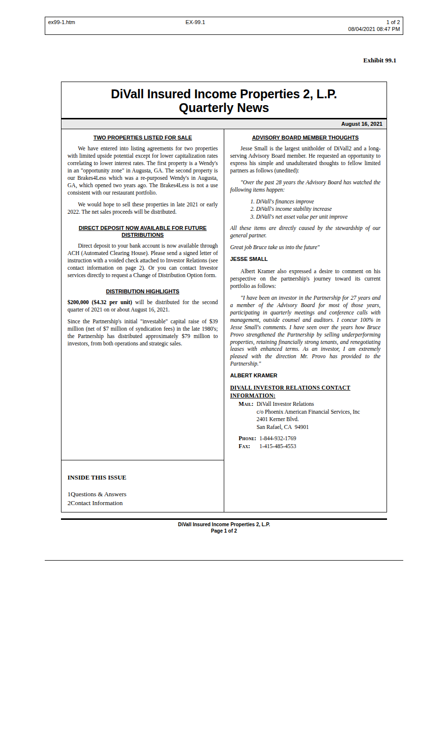| ex99-1.htm | EX-99.1 | 1 of 2 08/04/2021 08:47 PM |
Exhibit 99.1
DiVall Insured Income Properties 2, L.P.
Quarterly News
August 16, 2021
TWO PROPERTIES LISTED FOR SALE
We have entered into listing agreements for two properties with limited upside potential except for lower capitalization rates correlating to lower interest rates. The first property is a Wendy's in an "opportunity zone" in Augusta, GA. The second property is our Brakes4Less which was a re-purposed Wendy's in Augusta, GA, which opened two years ago. The Brakes4Less is not a use consistent with our restaurant portfolio.
We would hope to sell these properties in late 2021 or early 2022. The net sales proceeds will be distributed.
DIRECT DEPOSIT NOW AVAILABLE FOR FUTURE DISTRIBUTIONS
Direct deposit to your bank account is now available through ACH (Automated Clearing House). Please send a signed letter of instruction with a voided check attached to Investor Relations (see contact information on page 2). Or you can contact Investor services directly to request a Change of Distribution Option form.
DISTRIBUTION HIGHLIGHTS
$200,000 ($4.32 per unit) will be distributed for the second quarter of 2021 on or about August 16, 2021.
Since the Partnership's initial "investable" capital raise of $39 million (net of $7 million of syndication fees) in the late 1980's; the Partnership has distributed approximately $79 million to investors, from both operations and strategic sales.
ADVISORY BOARD MEMBER THOUGHTS
Jesse Small is the largest unitholder of DiVall2 and a long-serving Advisory Board member. He requested an opportunity to express his simple and unadulterated thoughts to fellow limited partners as follows (unedited):
"Over the past 28 years the Advisory Board has watched the following items happen:
DiVall's finances improve
DiVall's income stability increase
DiVall's net asset value per unit improve
All these items are directly caused by the stewardship of our general partner.
Great job Bruce take us into the future"
JESSE SMALL
Albert Kramer also expressed a desire to comment on his perspective on the partnership's journey toward its current portfolio as follows:
"I have been an investor in the Partnership for 27 years and a member of the Advisory Board for most of those years, participating in quarterly meetings and conference calls with management, outside counsel and auditors. I concur 100% in Jesse Small's comments. I have seen over the years how Bruce Provo strengthened the Partnership by selling underperforming properties, retaining financially strong tenants, and renegotiating leases with enhanced terms. As an investor, I am extremely pleased with the direction Mr. Provo has provided to the Partnership."
ALBERT KRAMER
DIVALL INVESTOR RELATIONS CONTACT INFORMATION:
| Mail: | DiVall Investor Relations c/o Phoenix American Financial Services, Inc 2401 Kerner Blvd. San Rafael, CA 94901 |
| Phone: | 1-844-932-1769 |
| Fax: | 1-415-485-4553 |
INSIDE THIS ISSUE
1 Questions & Answers
2 Contact Information
DiVall Insured Income Properties 2, L.P.
Page 1 of 2